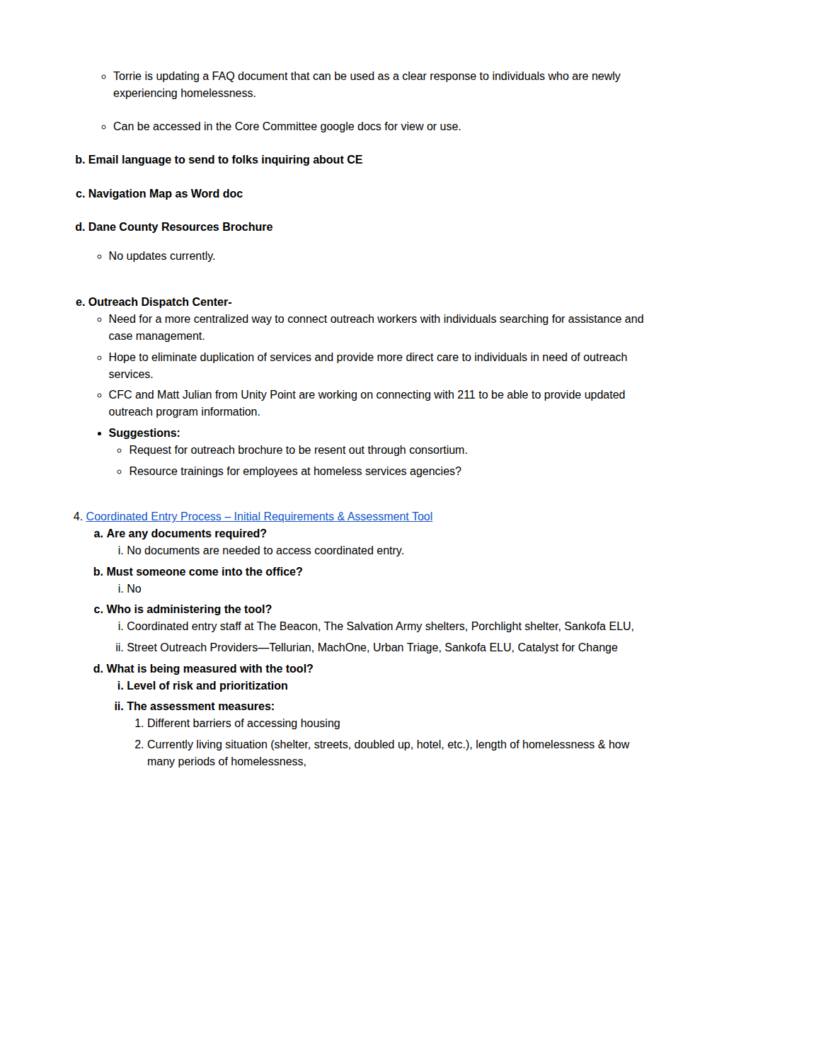Torrie is updating a FAQ document that can be used as a clear response to individuals who are newly experiencing homelessness.
Can be accessed in the Core Committee google docs for view or use.
Email language to send to folks inquiring about CE
Navigation Map as Word doc
Dane County Resources Brochure
No updates currently.
Outreach Dispatch Center-
Need for a more centralized way to connect outreach workers with individuals searching for assistance and case management.
Hope to eliminate duplication of services and provide more direct care to individuals in need of outreach services.
CFC and Matt Julian from Unity Point are working on connecting with 211 to be able to provide updated outreach program information.
Suggestions:
Request for outreach brochure to be resent out through consortium.
Resource trainings for employees at homeless services agencies?
Coordinated Entry Process – Initial Requirements & Assessment Tool
Are any documents required?
No documents are needed to access coordinated entry.
Must someone come into the office?
No
Who is administering the tool?
Coordinated entry staff at The Beacon, The Salvation Army shelters, Porchlight shelter, Sankofa ELU,
Street Outreach Providers—Tellurian, MachOne, Urban Triage, Sankofa ELU, Catalyst for Change
What is being measured with the tool?
Level of risk and prioritization
The assessment measures:
Different barriers of accessing housing
Currently living situation (shelter, streets, doubled up, hotel, etc.), length of homelessness & how many periods of homelessness,